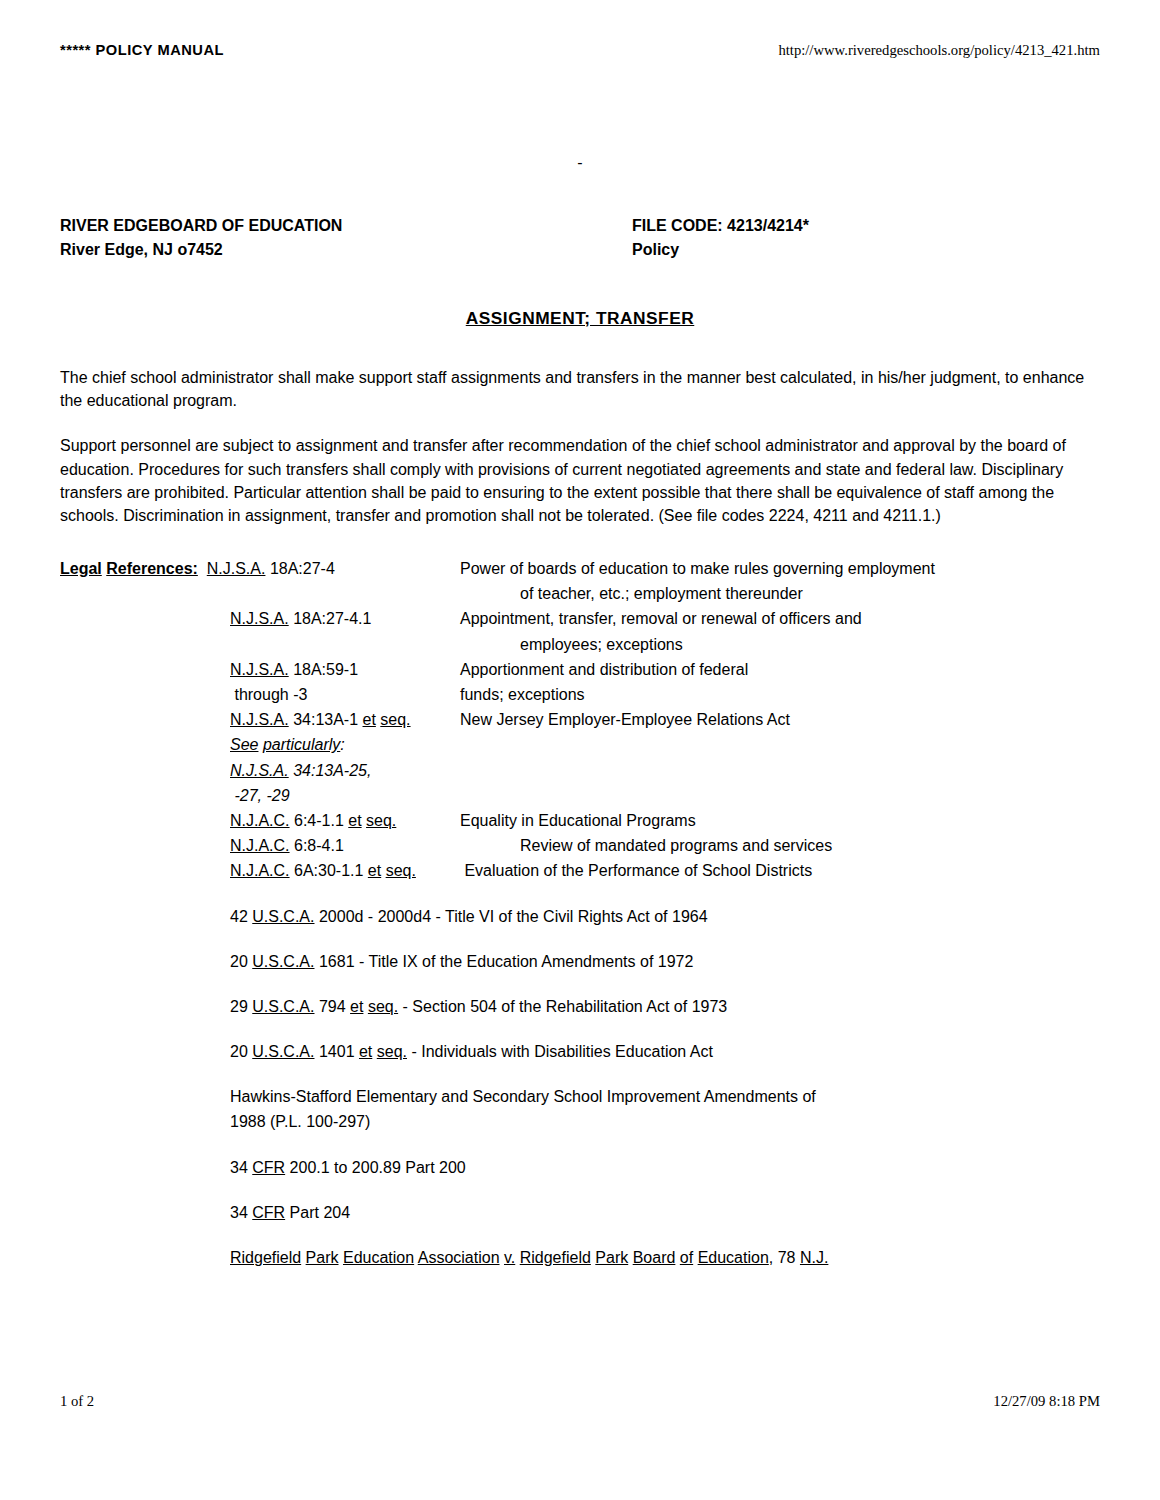***** POLICY MANUAL
http://www.riveredgeschools.org/policy/4213_421.htm
-
RIVER EDGEBOARD OF EDUCATION
River Edge, NJ o7452
FILE CODE: 4213/4214*
Policy
ASSIGNMENT; TRANSFER
The chief school administrator shall make support staff assignments and transfers in the manner best calculated, in his/her judgment, to enhance the educational program.
Support personnel are subject to assignment and transfer after recommendation of the chief school administrator and approval by the board of education. Procedures for such transfers shall comply with provisions of current negotiated agreements and state and federal law. Disciplinary transfers are prohibited. Particular attention shall be paid to ensuring to the extent possible that there shall be equivalence of staff among the schools. Discrimination in assignment, transfer and promotion shall not be tolerated. (See file codes 2224, 4211 and 4211.1.)
| Legal References: N.J.S.A. 18A:27-4 | Power of boards of education to make rules governing employment |
| | of teacher, etc.; employment thereunder |
| N.J.S.A. 18A:27-4.1 | Appointment, transfer, removal or renewal of officers and |
| | employees; exceptions |
| N.J.S.A. 18A:59-1 | Apportionment and distribution of federal |
| through -3 | funds; exceptions |
| N.J.S.A. 34:13A-1 et seq. | New Jersey Employer-Employee Relations Act |
| See particularly : |
| N.J.S.A. 34:13A-25, |
| -27, -29 |
| N.J.A.C. 6:4-1.1 et seq. | Equality in Educational Programs |
| N.J.A.C. 6:8-4.1 | Review of mandated programs and services |
| N.J.A.C. 6A:30-1.1 et seq. | Evaluation of the Performance of School Districts |
| 42 U.S.C.A. 2000d - 2000d4 - Title VI of the Civil Rights Act of 1964 |
| 20 U.S.C.A. 1681 - Title IX of the Education Amendments of 1972 |
| 29 U.S.C.A. 794 et seq. - Section 504 of the Rehabilitation Act of 1973 |
| 20 U.S.C.A. 1401 et seq. - Individuals with Disabilities Education Act |
| Hawkins-Stafford Elementary and Secondary School Improvement Amendments of |
| 1988 (P.L. 100-297) |
| 34 CFR 200.1 to 200.89 Part 200 |
| 34 CFR Part 204 |
| Ridgefield Park Education Association v. Ridgefield Park Board of Education , 78 N.J. |
1 of 2
12/27/09 8:18 PM